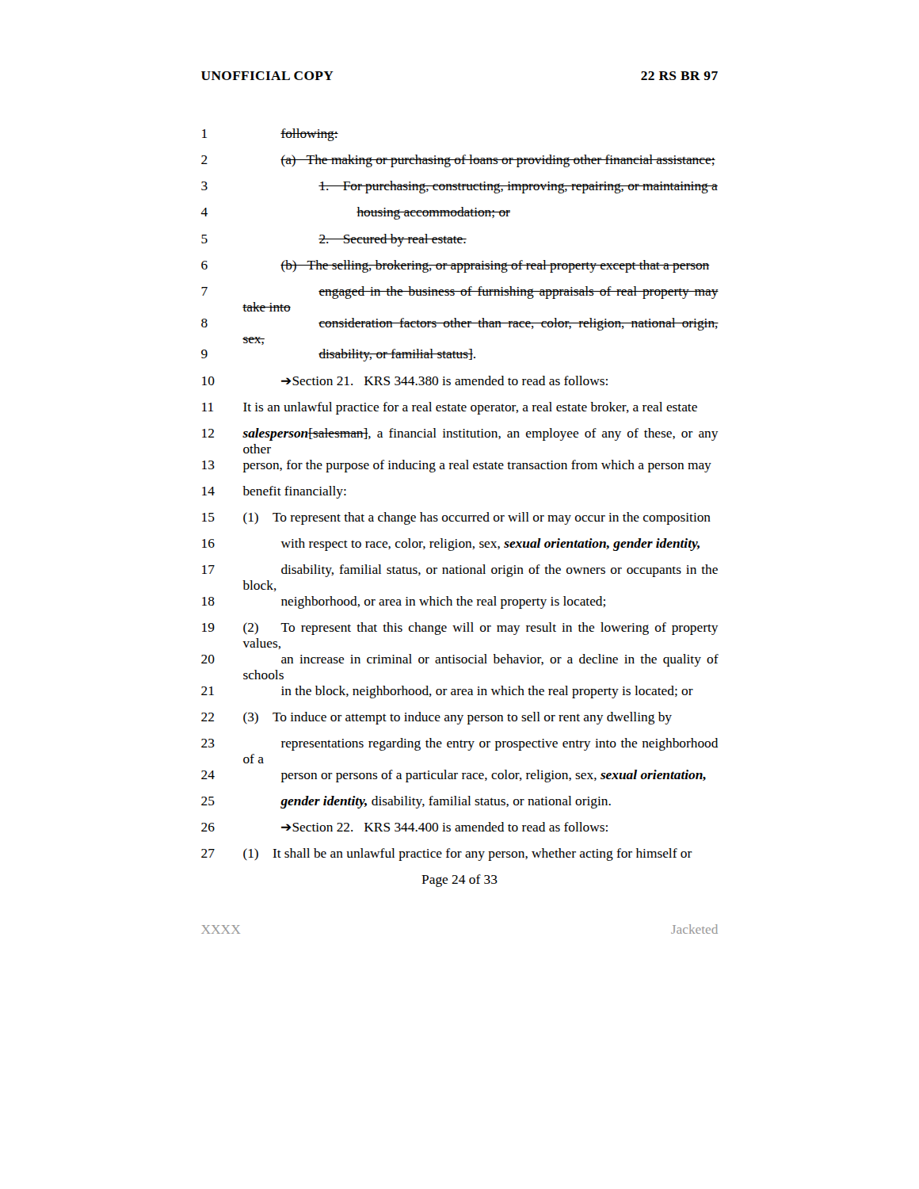UNOFFICIAL COPY 22 RS BR 97
| 1 | following: |
| 2 | (a) The making or purchasing of loans or providing other financial assistance; |
| 3 | 1. For purchasing, constructing, improving, repairing, or maintaining a |
| 4 | housing accommodation; or |
| 5 | 2. Secured by real estate. |
| 6 | (b) The selling, brokering, or appraising of real property except that a person |
| 7 | engaged in the business of furnishing appraisals of real property may take into |
| 8 | consideration factors other than race, color, religion, national origin, sex, |
| 9 | disability, or familial status] . |
| 10 | ➔ Section 21. KRS 344.380 is amended to read as follows: |
| 11 | It is an unlawful practice for a real estate operator, a real estate broker, a real estate |
| 12 | salesperson [salesman] , a financial institution, an employee of any of these, or any other |
| 13 | person, for the purpose of inducing a real estate transaction from which a person may |
| 14 | benefit financially: |
| 15 | (1) To represent that a change has occurred or will or may occur in the composition |
| 16 | with respect to race, color, religion, sex, sexual orientation, gender identity, |
| 17 | disability, familial status, or national origin of the owners or occupants in the block, |
| 18 | neighborhood, or area in which the real property is located; |
| 19 | (2) To represent that this change will or may result in the lowering of property values, |
| 20 | an increase in criminal or antisocial behavior, or a decline in the quality of schools |
| 21 | in the block, neighborhood, or area in which the real property is located; or |
| 22 | (3) To induce or attempt to induce any person to sell or rent any dwelling by |
| 23 | representations regarding the entry or prospective entry into the neighborhood of a |
| 24 | person or persons of a particular race, color, religion, sex, sexual orientation, |
| 25 | gender identity, disability, familial status, or national origin. |
| 26 | ➔ Section 22. KRS 344.400 is amended to read as follows: |
| 27 | (1) It shall be an unlawful practice for any person, whether acting for himself or |
Page 24 of 33
XXXX
Jacketed